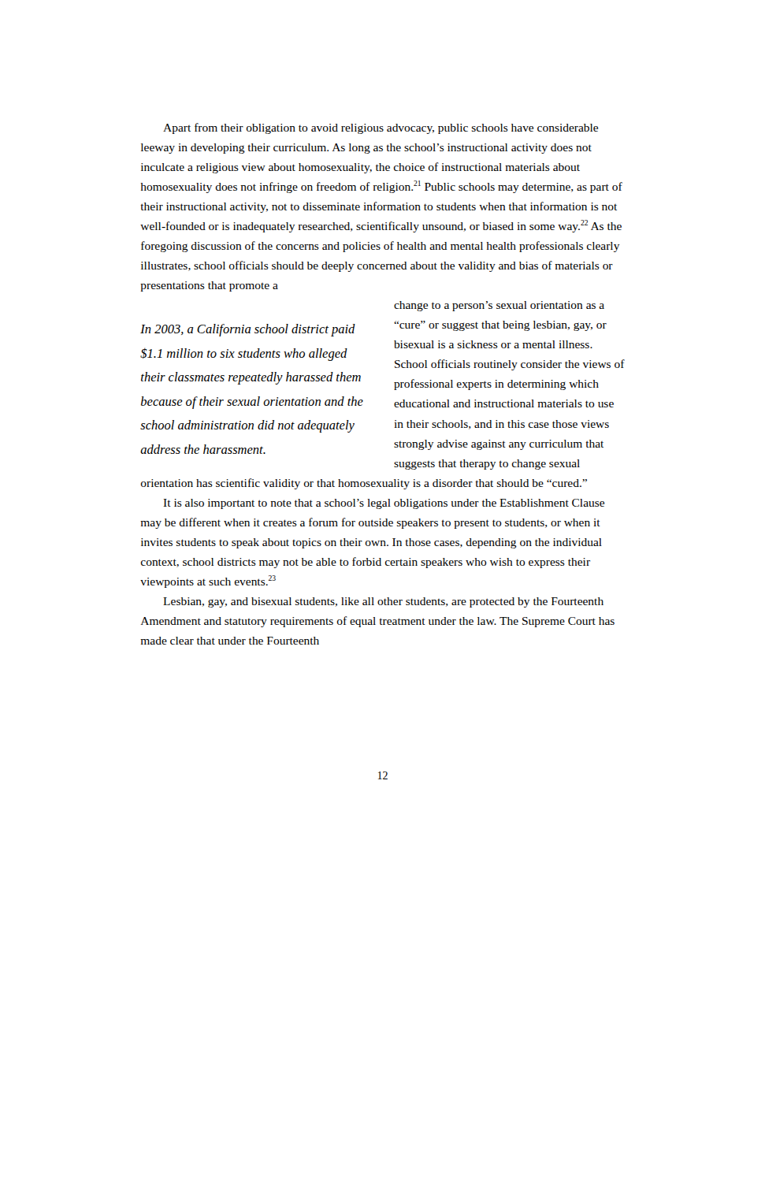Apart from their obligation to avoid religious advocacy, public schools have considerable leeway in developing their curriculum. As long as the school’s instructional activity does not inculcate a religious view about homosexuality, the choice of instructional materials about homosexuality does not infringe on freedom of religion.21 Public schools may determine, as part of their instructional activity, not to disseminate information to students when that information is not well-founded or is inadequately researched, scientifically unsound, or biased in some way.22 As the foregoing discussion of the concerns and policies of health and mental health professionals clearly illustrates, school officials should be deeply concerned about the validity and bias of materials or presentations that promote a
In 2003, a California school district paid $1.1 million to six students who alleged their classmates repeatedly harassed them because of their sexual orientation and the school administration did not adequately address the harassment.
change to a person’s sexual orientation as a “cure” or suggest that being lesbian, gay, or bisexual is a sickness or a mental illness. School officials routinely consider the views of professional experts in determining which educational and instructional materials to use in their schools, and in this case those views strongly advise against any curriculum that suggests that therapy to change sexual orientation has scientific validity or that homosexuality is a disorder that should be “cured.”
It is also important to note that a school’s legal obligations under the Establishment Clause may be different when it creates a forum for outside speakers to present to students, or when it invites students to speak about topics on their own. In those cases, depending on the individual context, school districts may not be able to forbid certain speakers who wish to express their viewpoints at such events.23
Lesbian, gay, and bisexual students, like all other students, are protected by the Fourteenth Amendment and statutory requirements of equal treatment under the law. The Supreme Court has made clear that under the Fourteenth
12